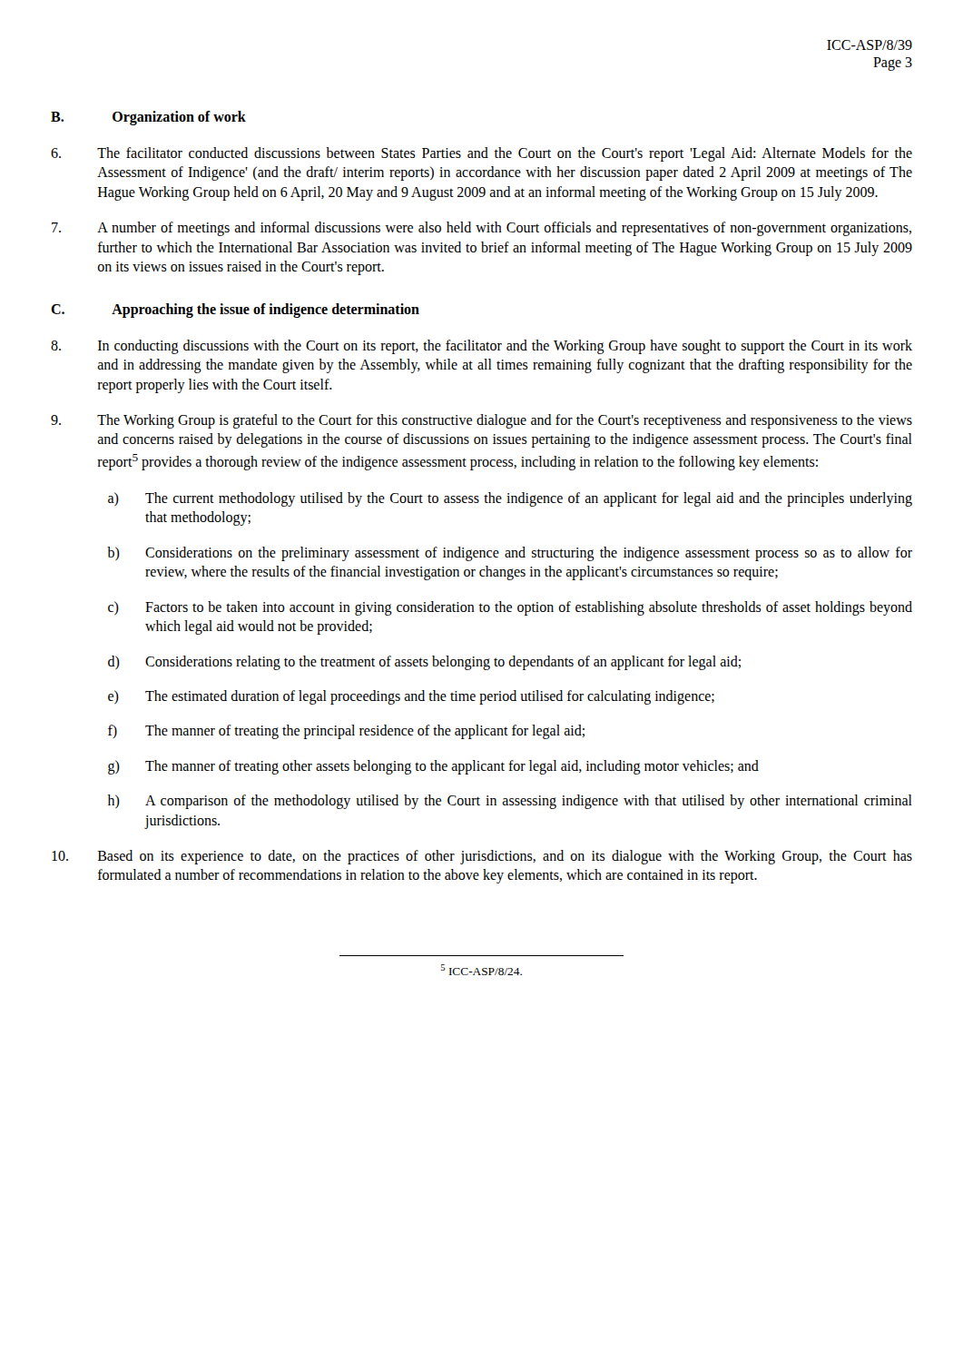ICC-ASP/8/39
Page 3
B. Organization of work
6. The facilitator conducted discussions between States Parties and the Court on the Court's report 'Legal Aid: Alternate Models for the Assessment of Indigence' (and the draft/ interim reports) in accordance with her discussion paper dated 2 April 2009 at meetings of The Hague Working Group held on 6 April, 20 May and 9 August 2009 and at an informal meeting of the Working Group on 15 July 2009.
7. A number of meetings and informal discussions were also held with Court officials and representatives of non-government organizations, further to which the International Bar Association was invited to brief an informal meeting of The Hague Working Group on 15 July 2009 on its views on issues raised in the Court's report.
C. Approaching the issue of indigence determination
8. In conducting discussions with the Court on its report, the facilitator and the Working Group have sought to support the Court in its work and in addressing the mandate given by the Assembly, while at all times remaining fully cognizant that the drafting responsibility for the report properly lies with the Court itself.
9. The Working Group is grateful to the Court for this constructive dialogue and for the Court's receptiveness and responsiveness to the views and concerns raised by delegations in the course of discussions on issues pertaining to the indigence assessment process. The Court's final report5 provides a thorough review of the indigence assessment process, including in relation to the following key elements:
The current methodology utilised by the Court to assess the indigence of an applicant for legal aid and the principles underlying that methodology;
Considerations on the preliminary assessment of indigence and structuring the indigence assessment process so as to allow for review, where the results of the financial investigation or changes in the applicant's circumstances so require;
Factors to be taken into account in giving consideration to the option of establishing absolute thresholds of asset holdings beyond which legal aid would not be provided;
Considerations relating to the treatment of assets belonging to dependants of an applicant for legal aid;
The estimated duration of legal proceedings and the time period utilised for calculating indigence;
The manner of treating the principal residence of the applicant for legal aid;
The manner of treating other assets belonging to the applicant for legal aid, including motor vehicles; and
A comparison of the methodology utilised by the Court in assessing indigence with that utilised by other international criminal jurisdictions.
10. Based on its experience to date, on the practices of other jurisdictions, and on its dialogue with the Working Group, the Court has formulated a number of recommendations in relation to the above key elements, which are contained in its report.
5 ICC-ASP/8/24.